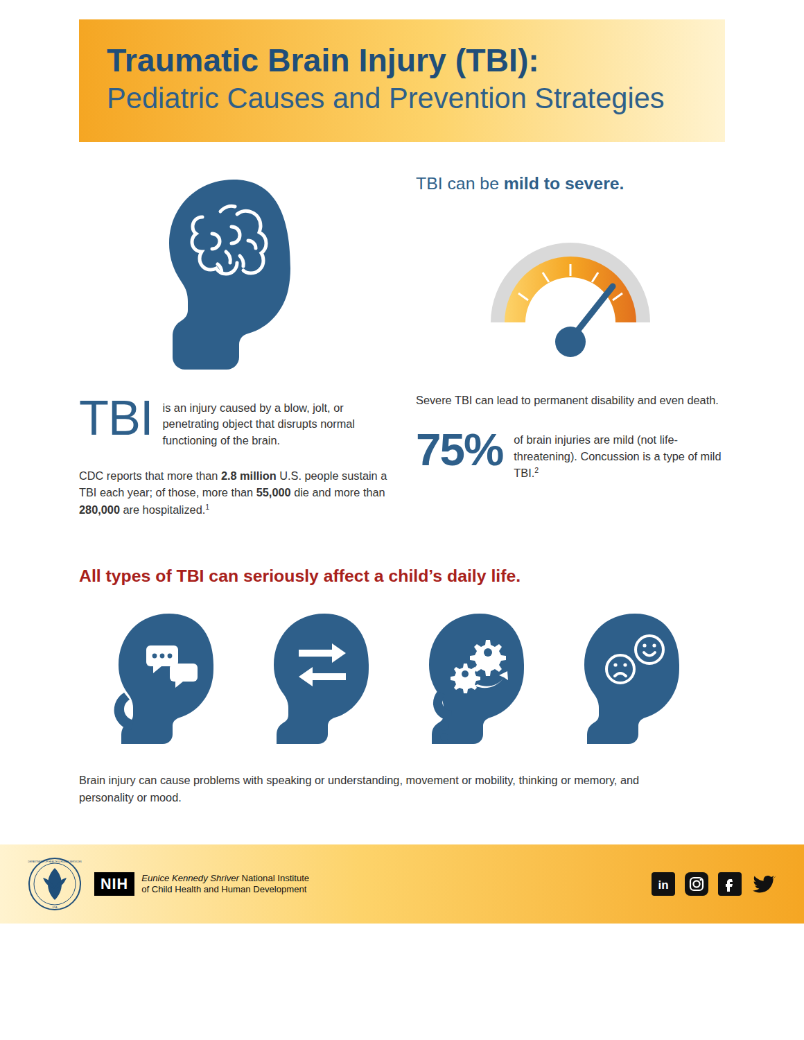Traumatic Brain Injury (TBI):
Pediatric Causes and Prevention Strategies
TBI
is an injury caused by a blow, jolt, or penetrating object that disrupts normal functioning of the brain.
CDC reports that more than 2.8 million U.S. people sustain a TBI each year; of those, more than 55,000 die and more than 280,000 are hospitalized.1
TBI can be mild to severe.
Severe TBI can lead to permanent disability and even death.
75%
of brain injuries are mild (not life-threatening). Concussion is a type of mild TBI.2
All types of TBI can seriously affect a child’s daily life.
Brain injury can cause problems with speaking or understanding, movement or mobility, thinking or memory, and personality or mood.
DEPARTMENT OF HEALTH & HUMAN SERVICES USA
NIH
Eunice Kennedy Shriver National Institute
of Child Health and Human Development
in